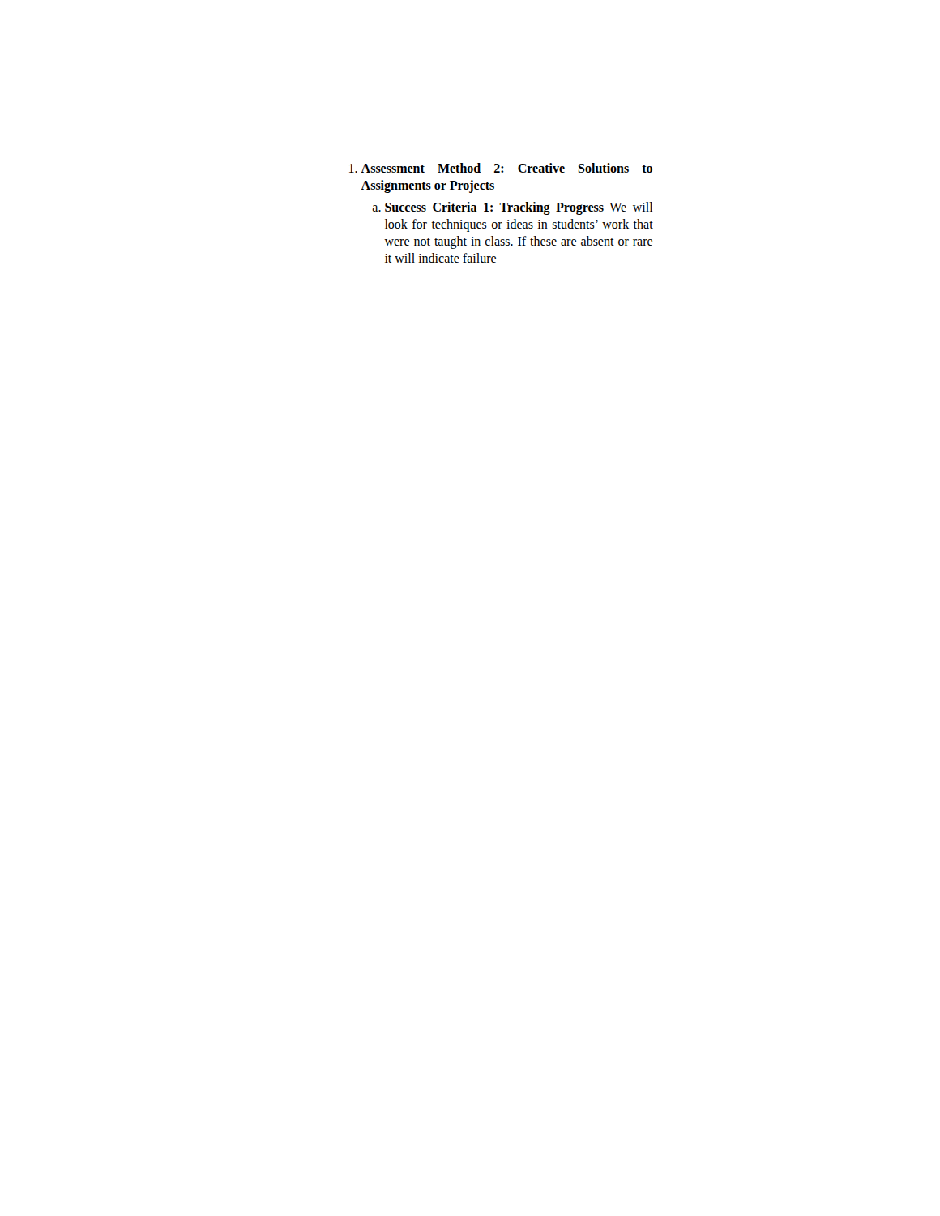Assessment Method 2: Creative Solutions to Assignments or Projects
Success Criteria 1: Tracking Progress We will look for techniques or ideas in students’ work that were not taught in class. If these are absent or rare it will indicate failure